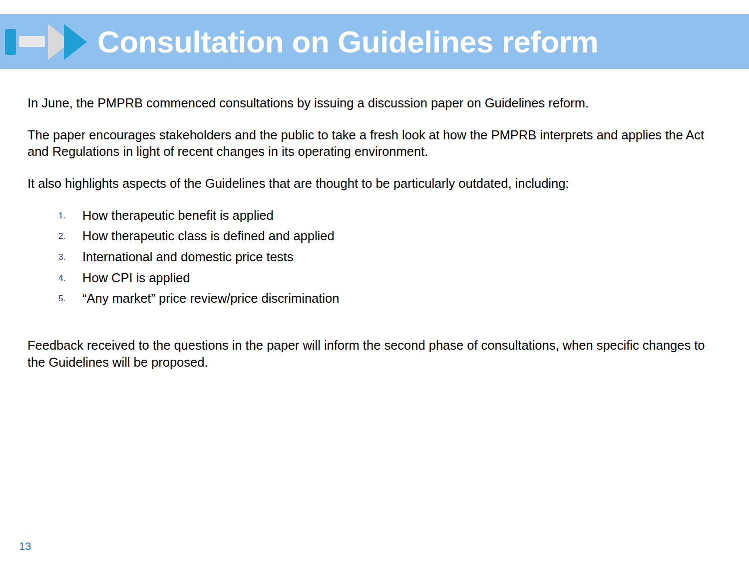Consultation on Guidelines reform
In June, the PMPRB commenced consultations by issuing a discussion paper on Guidelines reform.
The paper encourages stakeholders and the public to take a fresh look at how the PMPRB interprets and applies the Act and Regulations in light of recent changes in its operating environment.
It also highlights aspects of the Guidelines that are thought to be particularly outdated, including:
How therapeutic benefit is applied
How therapeutic class is defined and applied
International and domestic price tests
How CPI is applied
“Any market” price review/price discrimination
Feedback received to the questions in the paper will inform the second phase of consultations, when specific changes to the Guidelines will be proposed.
13